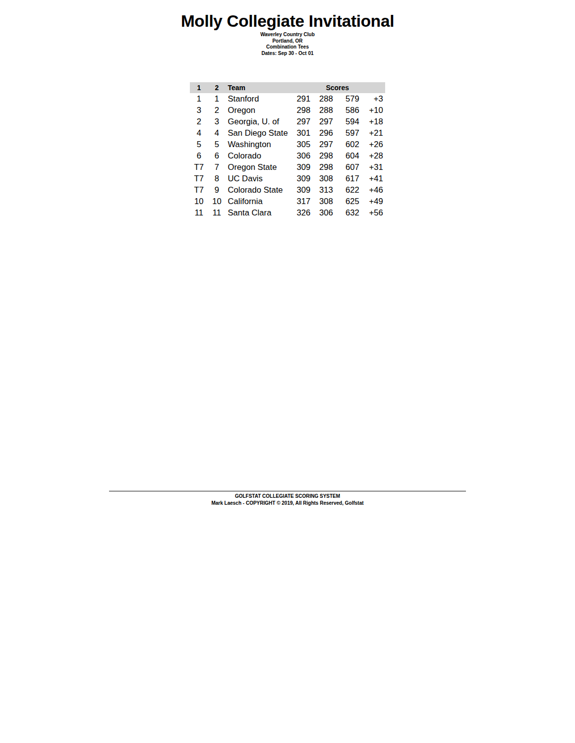Molly Collegiate Invitational
Waverley Country Club
Portland, OR
Combination Tees
Dates: Sep 30 - Oct 01
| 1 | 2 | Team | Scores |
| --- | --- | --- | --- |
| 1 | 1 | Stanford | 291 | 288 | 579 | +3 |
| 3 | 2 | Oregon | 298 | 288 | 586 | +10 |
| 2 | 3 | Georgia, U. of | 297 | 297 | 594 | +18 |
| 4 | 4 | San Diego State | 301 | 296 | 597 | +21 |
| 5 | 5 | Washington | 305 | 297 | 602 | +26 |
| 6 | 6 | Colorado | 306 | 298 | 604 | +28 |
| T7 | 7 | Oregon State | 309 | 298 | 607 | +31 |
| T7 | 8 | UC Davis | 309 | 308 | 617 | +41 |
| T7 | 9 | Colorado State | 309 | 313 | 622 | +46 |
| 10 | 10 | California | 317 | 308 | 625 | +49 |
| 11 | 11 | Santa Clara | 326 | 306 | 632 | +56 |
GOLFSTAT COLLEGIATE SCORING SYSTEM
Mark Laesch - COPYRIGHT © 2019, All Rights Reserved, Golfstat